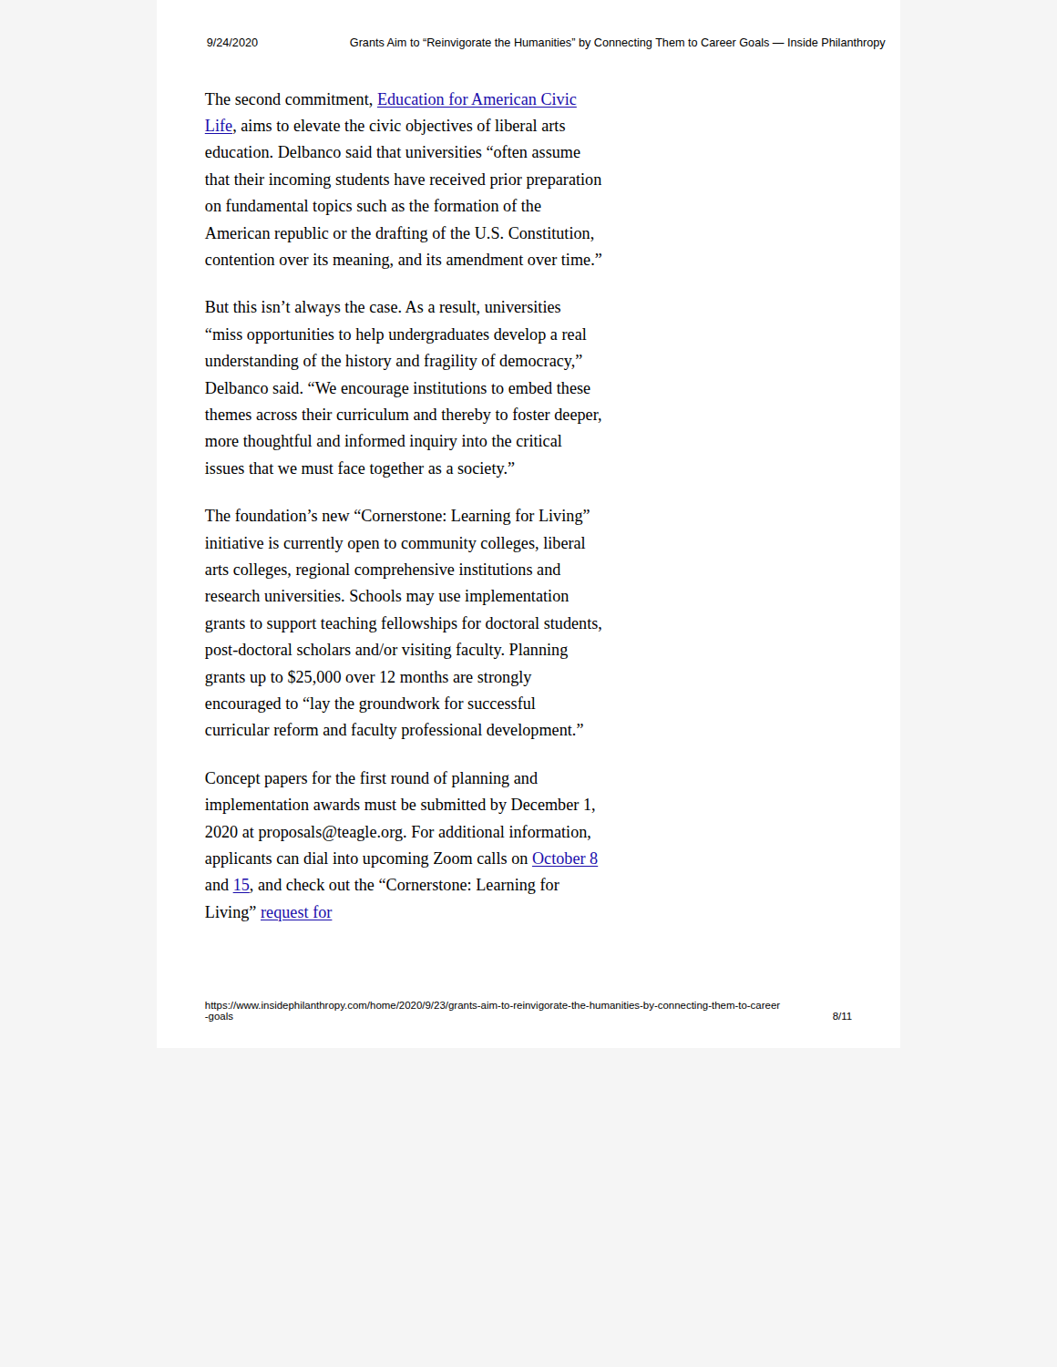9/24/2020 Grants Aim to “Reinvigorate the Humanities” by Connecting Them to Career Goals — Inside Philanthropy
The second commitment, Education for American Civic Life, aims to elevate the civic objectives of liberal arts education. Delbanco said that universities “often assume that their incoming students have received prior preparation on fundamental topics such as the formation of the American republic or the drafting of the U.S. Constitution, contention over its meaning, and its amendment over time.”
But this isn’t always the case. As a result, universities “miss opportunities to help undergraduates develop a real understanding of the history and fragility of democracy,” Delbanco said. “We encourage institutions to embed these themes across their curriculum and thereby to foster deeper, more thoughtful and informed inquiry into the critical issues that we must face together as a society.”
The foundation’s new “Cornerstone: Learning for Living” initiative is currently open to community colleges, liberal arts colleges, regional comprehensive institutions and research universities. Schools may use implementation grants to support teaching fellowships for doctoral students, post-doctoral scholars and/or visiting faculty. Planning grants up to $25,000 over 12 months are strongly encouraged to “lay the groundwork for successful curricular reform and faculty professional development.”
Concept papers for the first round of planning and implementation awards must be submitted by December 1, 2020 at proposals@teagle.org. For additional information, applicants can dial into upcoming Zoom calls on October 8 and 15, and check out the “Cornerstone: Learning for Living” request for
https://www.insidephilanthropy.com/home/2020/9/23/grants-aim-to-reinvigorate-the-humanities-by-connecting-them-to-career-goals 8/11